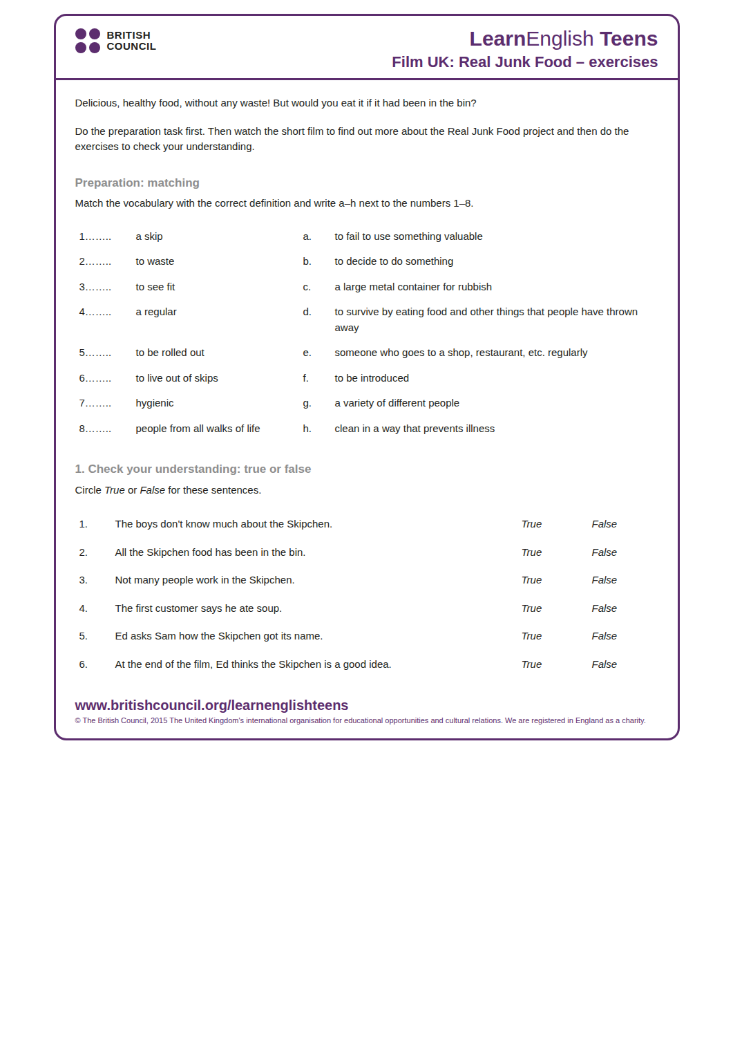BRITISH
COUNCIL
LearnEnglish Teens
Film UK: Real Junk Food – exercises
Delicious, healthy food, without any waste! But would you eat it if it had been in the bin?
Do the preparation task first. Then watch the short film to find out more about the Real Junk Food project and then do the exercises to check your understanding.
Preparation: matching
Match the vocabulary with the correct definition and write a–h next to the numbers 1–8.
| 1…….. | a skip | a. | to fail to use something valuable |
| 2…….. | to waste | b. | to decide to do something |
| 3…….. | to see fit | c. | a large metal container for rubbish |
| 4…….. | a regular | d. | to survive by eating food and other things that people have thrown away |
| 5…….. | to be rolled out | e. | someone who goes to a shop, restaurant, etc. regularly |
| 6…….. | to live out of skips | f. | to be introduced |
| 7…….. | hygienic | g. | a variety of different people |
| 8…….. | people from all walks of life | h. | clean in a way that prevents illness |
1. Check your understanding: true or false
Circle True or False for these sentences.
| 1. | The boys don't know much about the Skipchen. | True | False |
| 2. | All the Skipchen food has been in the bin. | True | False |
| 3. | Not many people work in the Skipchen. | True | False |
| 4. | The first customer says he ate soup. | True | False |
| 5. | Ed asks Sam how the Skipchen got its name. | True | False |
| 6. | At the end of the film, Ed thinks the Skipchen is a good idea. | True | False |
www.britishcouncil.org/learnenglishteens
© The British Council, 2015 The United Kingdom's international organisation for educational opportunities and cultural relations. We are registered in England as a charity.